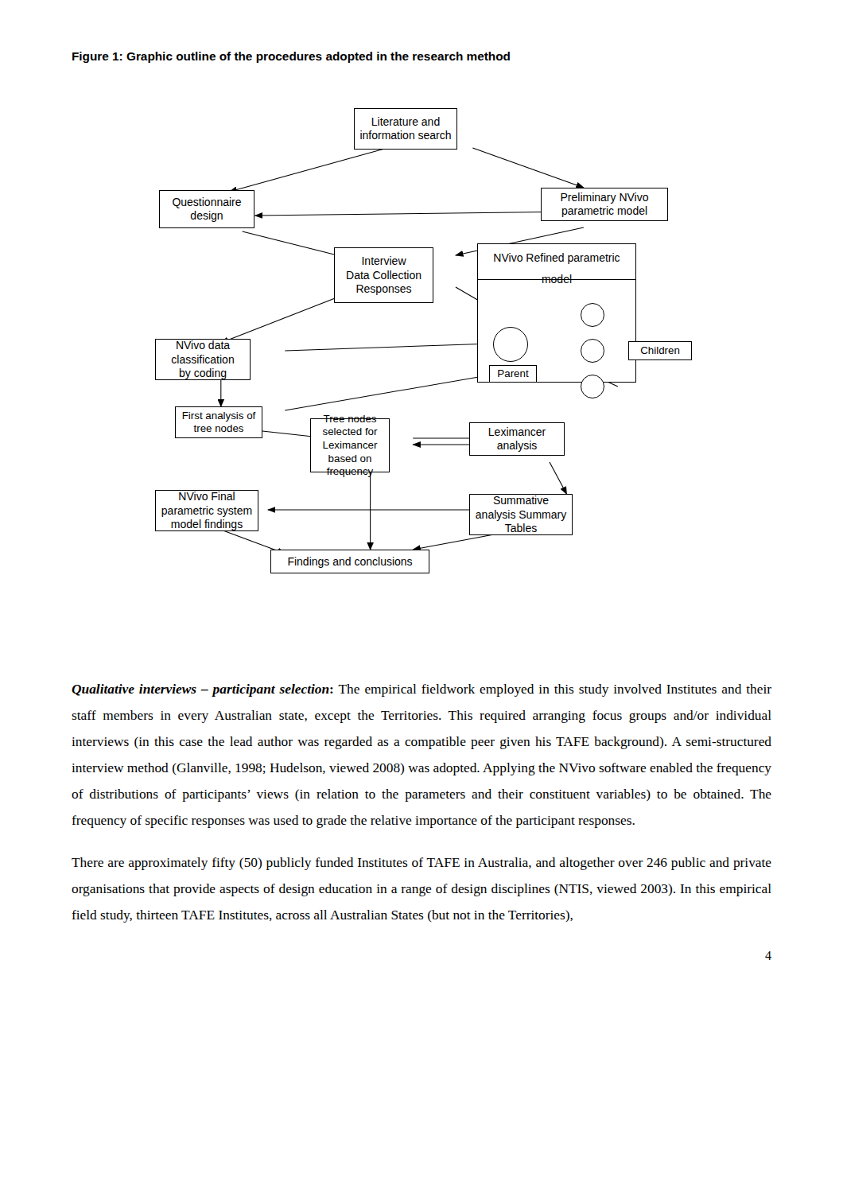Figure 1: Graphic outline of the procedures adopted in the research method
Literature and information search
Questionnaire design
Preliminary NVivo parametric model
Interview
Data Collection
Responses
NVivo Refined parametric model
Parent
Children
NVivo data classification
by coding
First analysis of tree nodes
Tree nodes selected for Leximancer based on frequency
Leximancer analysis
Summative analysis Summary Tables
NVivo Final parametric system model findings
Findings and conclusions
Qualitative interviews – participant selection: The empirical fieldwork employed in this study involved Institutes and their staff members in every Australian state, except the Territories. This required arranging focus groups and/or individual interviews (in this case the lead author was regarded as a compatible peer given his TAFE background). A semi-structured interview method (Glanville, 1998; Hudelson, viewed 2008) was adopted. Applying the NVivo software enabled the frequency of distributions of participants’ views (in relation to the parameters and their constituent variables) to be obtained. The frequency of specific responses was used to grade the relative importance of the participant responses.
There are approximately fifty (50) publicly funded Institutes of TAFE in Australia, and altogether over 246 public and private organisations that provide aspects of design education in a range of design disciplines (NTIS, viewed 2003). In this empirical field study, thirteen TAFE Institutes, across all Australian States (but not in the Territories),
4